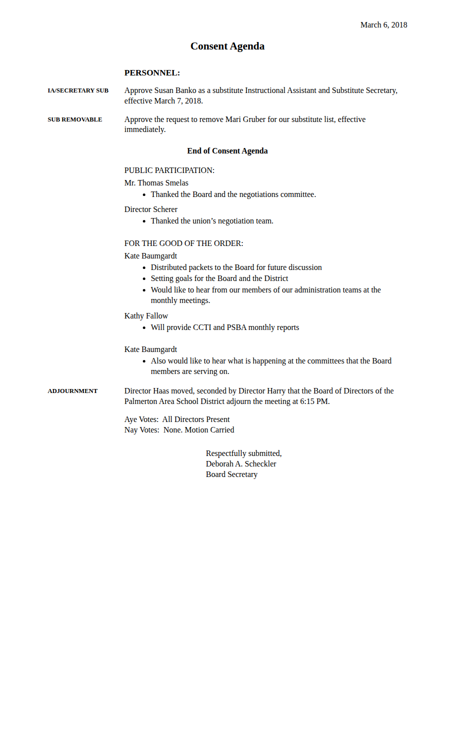March 6, 2018
Consent Agenda
PERSONNEL:
IA/SECRETARY SUB
Approve Susan Banko as a substitute Instructional Assistant and Substitute Secretary, effective March 7, 2018.
SUB REMOVABLE
Approve the request to remove Mari Gruber for our substitute list, effective immediately.
End of Consent Agenda
PUBLIC PARTICIPATION:
Mr. Thomas Smelas
Thanked the Board and the negotiations committee.
Director Scherer
Thanked the union’s negotiation team.
FOR THE GOOD OF THE ORDER:
Kate Baumgardt
Distributed packets to the Board for future discussion
Setting goals for the Board and the District
Would like to hear from our members of our administration teams at the monthly meetings.
Kathy Fallow
Will provide CCTI and PSBA monthly reports
Kate Baumgardt
Also would like to hear what is happening at the committees that the Board members are serving on.
ADJOURNMENT
Director Haas moved, seconded by Director Harry that the Board of Directors of the Palmerton Area School District adjourn the meeting at 6:15 PM.
Aye Votes: All Directors Present
Nay Votes: None. Motion Carried
Respectfully submitted,
Deborah A. Scheckler
Board Secretary